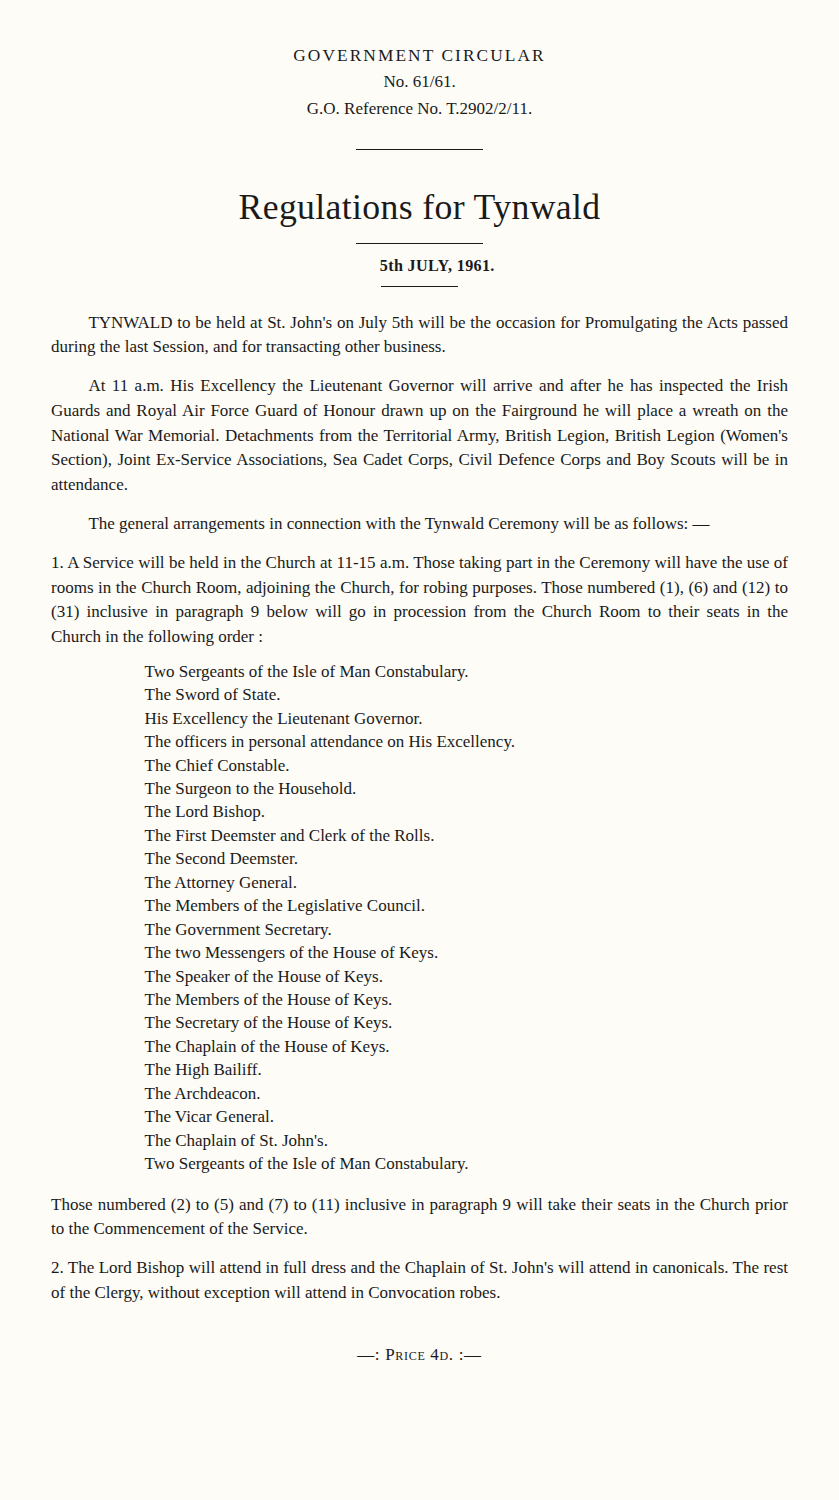Government Circular
No. 61/61. G.O. Reference No. T.2902/2/11.
Regulations for Tynwald
5th JULY, 1961.
TYNWALD to be held at St. John's on July 5th will be the occasion for Promulgating the Acts passed during the last Session, and for transacting other business.
At 11 a.m. His Excellency the Lieutenant Governor will arrive and after he has inspected the Irish Guards and Royal Air Force Guard of Honour drawn up on the Fairground he will place a wreath on the National War Memorial. Detachments from the Territorial Army, British Legion, British Legion (Women's Section), Joint Ex-Service Associations, Sea Cadet Corps, Civil Defence Corps and Boy Scouts will be in attendance.
The general arrangements in connection with the Tynwald Ceremony will be as follows: —
1. A Service will be held in the Church at 11-15 a.m. Those taking part in the Ceremony will have the use of rooms in the Church Room, adjoining the Church, for robing purposes. Those numbered (1), (6) and (12) to (31) inclusive in paragraph 9 below will go in procession from the Church Room to their seats in the Church in the following order :
Two Sergeants of the Isle of Man Constabulary.
The Sword of State.
His Excellency the Lieutenant Governor.
The officers in personal attendance on His Excellency.
The Chief Constable.
The Surgeon to the Household.
The Lord Bishop.
The First Deemster and Clerk of the Rolls.
The Second Deemster.
The Attorney General.
The Members of the Legislative Council.
The Government Secretary.
The two Messengers of the House of Keys.
The Speaker of the House of Keys.
The Members of the House of Keys.
The Secretary of the House of Keys.
The Chaplain of the House of Keys.
The High Bailiff.
The Archdeacon.
The Vicar General.
The Chaplain of St. John's.
Two Sergeants of the Isle of Man Constabulary.
Those numbered (2) to (5) and (7) to (11) inclusive in paragraph 9 will take their seats in the Church prior to the Commencement of the Service.
2. The Lord Bishop will attend in full dress and the Chaplain of St. John's will attend in canonicals. The rest of the Clergy, without exception will attend in Convocation robes.
—: Price 4d. :—